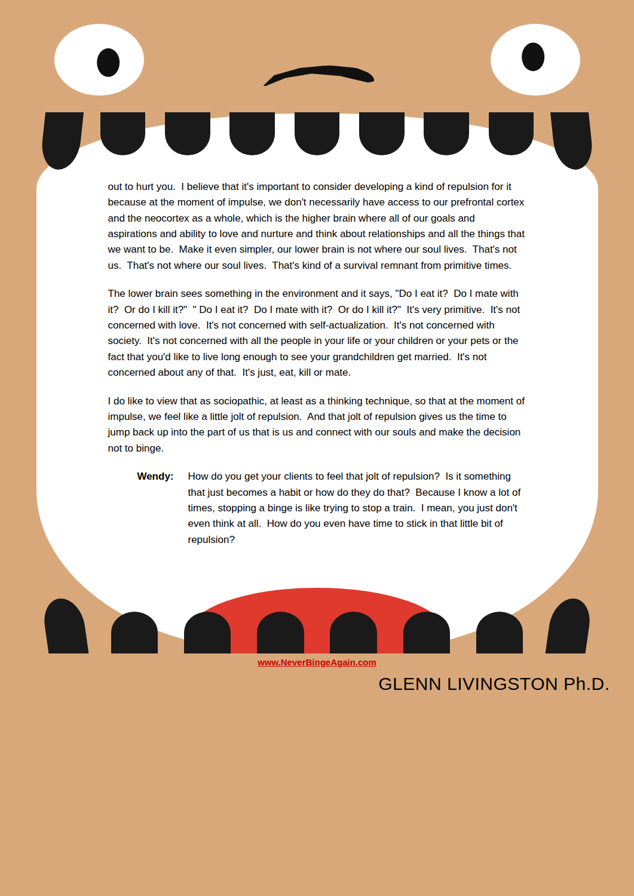out to hurt you. I believe that it's important to consider developing a kind of repulsion for it because at the moment of impulse, we don't necessarily have access to our prefrontal cortex and the neocortex as a whole, which is the higher brain where all of our goals and aspirations and ability to love and nurture and think about relationships and all the things that we want to be. Make it even simpler, our lower brain is not where our soul lives. That's not us. That's not where our soul lives. That's kind of a survival remnant from primitive times.
The lower brain sees something in the environment and it says, "Do I eat it? Do I mate with it? Or do I kill it?" " Do I eat it? Do I mate with it? Or do I kill it?" It's very primitive. It's not concerned with love. It's not concerned with self-actualization. It's not concerned with society. It's not concerned with all the people in your life or your children or your pets or the fact that you'd like to live long enough to see your grandchildren get married. It's not concerned about any of that. It's just, eat, kill or mate.
I do like to view that as sociopathic, at least as a thinking technique, so that at the moment of impulse, we feel like a little jolt of repulsion. And that jolt of repulsion gives us the time to jump back up into the part of us that is us and connect with our souls and make the decision not to binge.
Wendy:
How do you get your clients to feel that jolt of repulsion? Is it something that just becomes a habit or how do they do that? Because I know a lot of times, stopping a binge is like trying to stop a train. I mean, you just don't even think at all. How do you even have time to stick in that little bit of repulsion?
www.NeverBingeAgain.com
GLENN LIVINGSTON Ph.D.